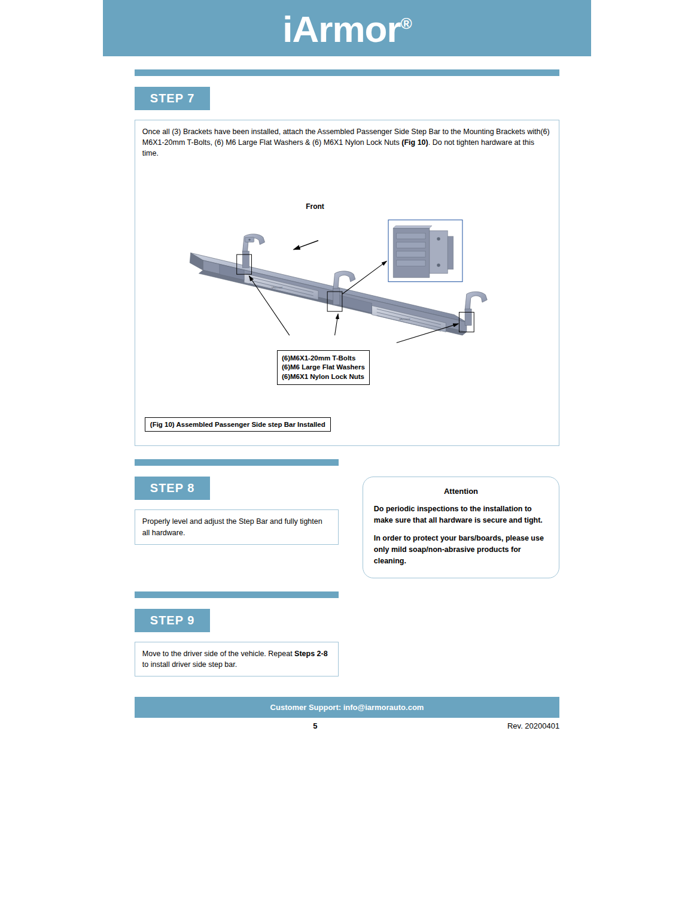iArmor®
STEP 7
Once all (3) Brackets have been installed, attach the Assembled Passenger Side Step Bar to the Mounting Brackets with(6) M6X1-20mm T-Bolts, (6) M6 Large Flat Washers & (6) M6X1 Nylon Lock Nuts (Fig 10). Do not tighten hardware at this time.
iArmor iArmor
Front
(6)M6X1-20mm T-Bolts
(6)M6 Large Flat Washers
(6)M6X1 Nylon Lock Nuts
(Fig 10) Assembled Passenger Side step Bar Installed
STEP 8
Properly level and adjust the Step Bar and fully tighten all hardware.
Attention
Do periodic inspections to the installation to make sure that all hardware is secure and tight.
In order to protect your bars/boards, please use only mild soap/non-abrasive products for cleaning.
STEP 9
Move to the driver side of the vehicle. Repeat Steps 2-8 to install driver side step bar.
Customer Support: info@iarmorauto.com
5
Rev. 20200401